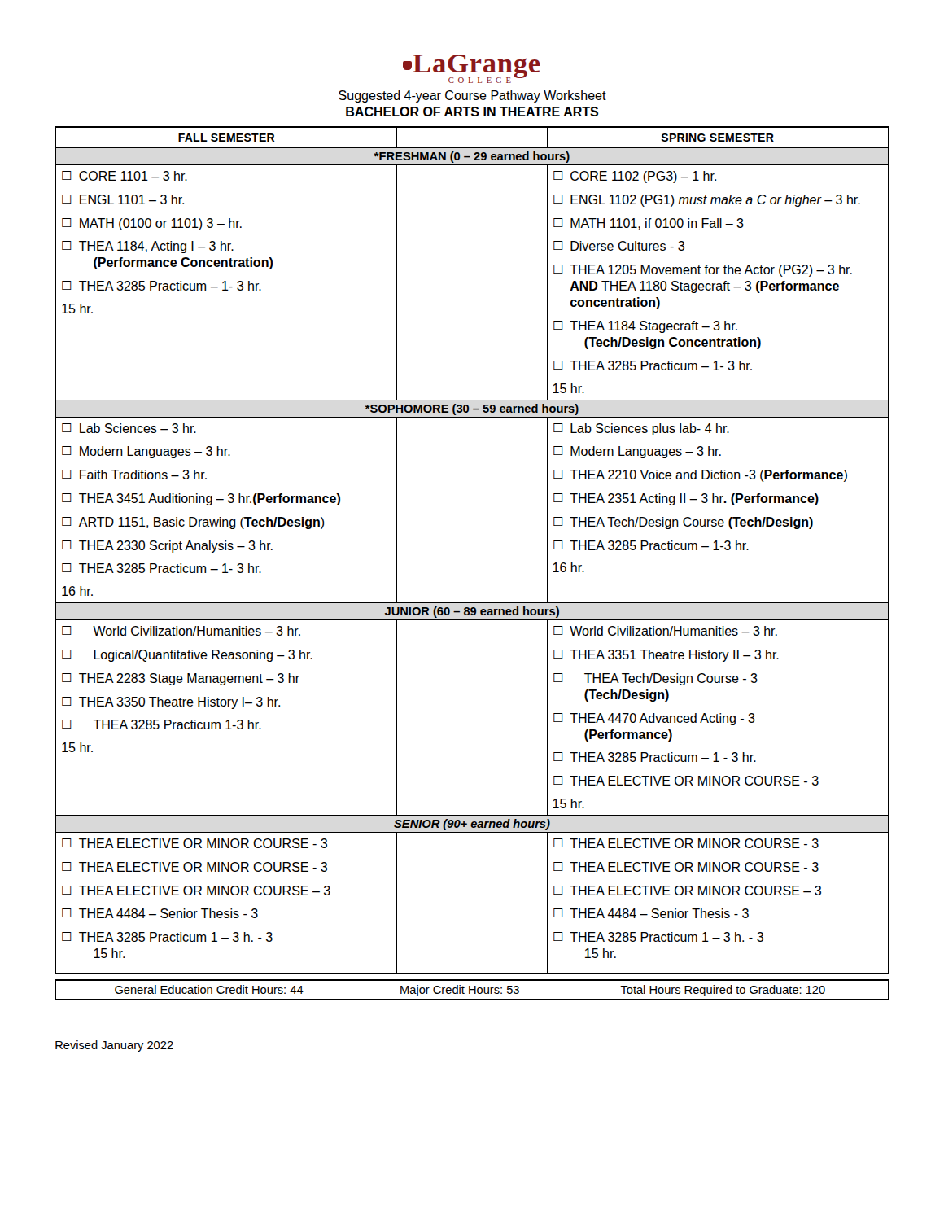1831 LaGrange
COLLEGE
Suggested 4-year Course Pathway Worksheet
BACHELOR OF ARTS IN THEATRE ARTS
| FALL SEMESTER | | SPRING SEMESTER |
| *FRESHMAN (0 – 29 earned hours) |
| CORE 1101 – 3 hr. ENGL 1101 – 3 hr. MATH (0100 or 1101) 3 – hr. THEA 1184, Acting I – 3 hr. (Performance Concentration) THEA 3285 Practicum – 1- 3 hr. 15 hr. | | CORE 1102 (PG3) – 1 hr. ENGL 1102 (PG1) must make a C or higher – 3 hr. MATH 1101, if 0100 in Fall – 3 Diverse Cultures - 3 THEA 1205 Movement for the Actor (PG2) – 3 hr. AND THEA 1180 Stagecraft – 3 (Performance concentration) THEA 1184 Stagecraft – 3 hr. (Tech/Design Concentration) THEA 3285 Practicum – 1- 3 hr. 15 hr. |
| *SOPHOMORE (30 – 59 earned hours) |
| Lab Sciences – 3 hr. Modern Languages – 3 hr. Faith Traditions – 3 hr. THEA 3451 Auditioning – 3 hr. (Performance) ARTD 1151, Basic Drawing ( Tech/Design ) THEA 2330 Script Analysis – 3 hr. THEA 3285 Practicum – 1- 3 hr. 16 hr. | | Lab Sciences plus lab- 4 hr. Modern Languages – 3 hr. THEA 2210 Voice and Diction -3 ( Performance ) THEA 2351 Acting II – 3 hr . (Performance) THEA Tech/Design Course (Tech/Design) THEA 3285 Practicum – 1-3 hr. 16 hr. |
| JUNIOR (60 – 89 earned hours) |
| World Civilization/Humanities – 3 hr. Logical/Quantitative Reasoning – 3 hr. THEA 2283 Stage Management – 3 hr THEA 3350 Theatre History I– 3 hr. THEA 3285 Practicum 1-3 hr. 15 hr. | | World Civilization/Humanities – 3 hr. THEA 3351 Theatre History II – 3 hr. THEA Tech/Design Course - 3 (Tech/Design) THEA 4470 Advanced Acting - 3 (Performance) THEA 3285 Practicum – 1 - 3 hr. THEA ELECTIVE OR MINOR COURSE - 3 15 hr. |
| SENIOR (90+ earned hours) |
| THEA ELECTIVE OR MINOR COURSE - 3 THEA ELECTIVE OR MINOR COURSE - 3 THEA ELECTIVE OR MINOR COURSE – 3 THEA 4484 – Senior Thesis - 3 THEA 3285 Practicum 1 – 3 h. - 3 15 hr. | | THEA ELECTIVE OR MINOR COURSE - 3 THEA ELECTIVE OR MINOR COURSE - 3 THEA ELECTIVE OR MINOR COURSE – 3 THEA 4484 – Senior Thesis - 3 THEA 3285 Practicum 1 – 3 h. - 3 15 hr. |
| General Education Credit Hours: 44 | Major Credit Hours: 53 | Total Hours Required to Graduate: 120 |
Revised January 2022